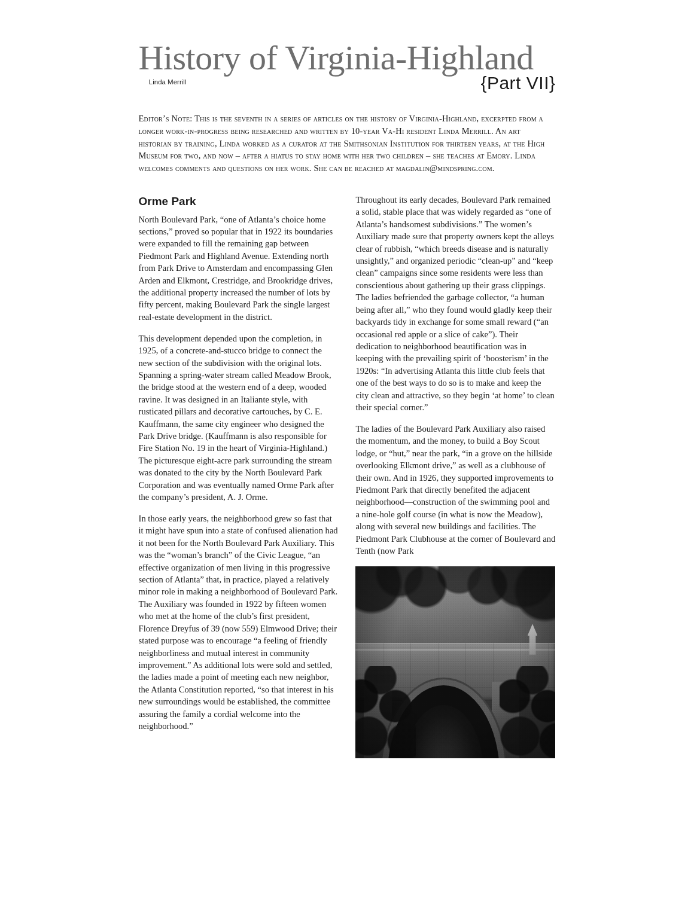History of Virginia-Highland
Linda Merrill {Part VII}
Editor’s Note: This is the seventh in a series of articles on the history of Virginia-Highland, excerpted from a longer work-in-progress being researched and written by 10-year Va-Hi resident Linda Merrill. An art historian by training, Linda worked as a curator at the Smithsonian Institution for thirteen years, at the High Museum for two, and now – after a hiatus to stay home with her two children – she teaches at Emory. Linda welcomes comments and questions on her work. She can be reached at magdalin@mindspring.com.
Orme Park
North Boulevard Park, “one of Atlanta’s choice home sections,” proved so popular that in 1922 its boundaries were expanded to fill the remaining gap between Piedmont Park and Highland Avenue. Extending north from Park Drive to Amsterdam and encompassing Glen Arden and Elkmont, Crestridge, and Brookridge drives, the additional property increased the number of lots by fifty percent, making Boulevard Park the single largest real-estate development in the district.
This development depended upon the completion, in 1925, of a concrete-and-stucco bridge to connect the new section of the subdivision with the original lots. Spanning a spring-water stream called Meadow Brook, the bridge stood at the western end of a deep, wooded ravine. It was designed in an Italiante style, with rusticated pillars and decorative cartouches, by C. E. Kauffmann, the same city engineer who designed the Park Drive bridge. (Kauffmann is also responsible for Fire Station No. 19 in the heart of Virginia-Highland.) The picturesque eight-acre park surrounding the stream was donated to the city by the North Boulevard Park Corporation and was eventually named Orme Park after the company’s president, A. J. Orme.
In those early years, the neighborhood grew so fast that it might have spun into a state of confused alienation had it not been for the North Boulevard Park Auxiliary. This was the “woman’s branch” of the Civic League, “an effective organization of men living in this progressive section of Atlanta” that, in practice, played a relatively minor role in making a neighborhood of Boulevard Park. The Auxiliary was founded in 1922 by fifteen women who met at the home of the club’s first president, Florence Dreyfus of 39 (now 559) Elmwood Drive; their stated purpose was to encourage “a feeling of friendly neighborliness and mutual interest in community improvement.” As additional lots were sold and settled, the ladies made a point of meeting each new neighbor, the Atlanta Constitution reported, “so that interest in his new surroundings would be established, the committee assuring the family a cordial welcome into the neighborhood.”
Throughout its early decades, Boulevard Park remained a solid, stable place that was widely regarded as “one of Atlanta’s handsomest subdivisions.” The women’s Auxiliary made sure that property owners kept the alleys clear of rubbish, “which breeds disease and is naturally unsightly,” and organized periodic “clean-up” and “keep clean” campaigns since some residents were less than conscientious about gathering up their grass clippings. The ladies befriended the garbage collector, “a human being after all,” who they found would gladly keep their backyards tidy in exchange for some small reward (“an occasional red apple or a slice of cake”). Their dedication to neighborhood beautification was in keeping with the prevailing spirit of ‘boosterism’ in the 1920s: “In advertising Atlanta this little club feels that one of the best ways to do so is to make and keep the city clean and attractive, so they begin ‘at home’ to clean their special corner.”
The ladies of the Boulevard Park Auxiliary also raised the momentum, and the money, to build a Boy Scout lodge, or “hut,” near the park, “in a grove on the hillside overlooking Elkmont drive,” as well as a clubhouse of their own. And in 1926, they supported improvements to Piedmont Park that directly benefited the adjacent neighborhood—construction of the swimming pool and a nine-hole golf course (in what is now the Meadow), along with several new buildings and facilities. The Piedmont Park Clubhouse at the corner of Boulevard and Tenth (now Park